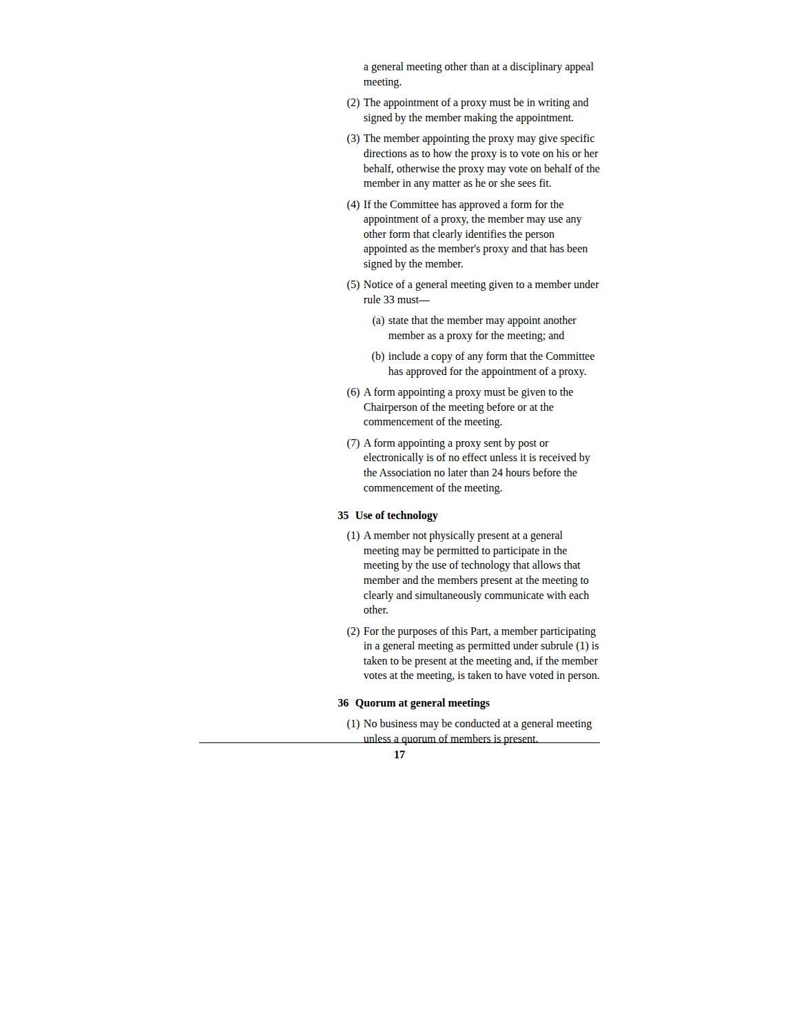a general meeting other than at a disciplinary appeal meeting.
(2)
The appointment of a proxy must be in writing and signed by the member making the appointment.
(3)
The member appointing the proxy may give specific directions as to how the proxy is to vote on his or her behalf, otherwise the proxy may vote on behalf of the member in any matter as he or she sees fit.
(4)
If the Committee has approved a form for the appointment of a proxy, the member may use any other form that clearly identifies the person appointed as the member's proxy and that has been signed by the member.
(5)
Notice of a general meeting given to a member under rule 33 must—
(a)
state that the member may appoint another member as a proxy for the meeting; and
(b)
include a copy of any form that the Committee has approved for the appointment of a proxy.
(6)
A form appointing a proxy must be given to the Chairperson of the meeting before or at the commencement of the meeting.
(7)
A form appointing a proxy sent by post or electronically is of no effect unless it is received by the Association no later than 24 hours before the commencement of the meeting.
35
Use of technology
(1)
A member not physically present at a general meeting may be permitted to participate in the meeting by the use of technology that allows that member and the members present at the meeting to clearly and simultaneously communicate with each other.
(2)
For the purposes of this Part, a member participating in a general meeting as permitted under subrule (1) is taken to be present at the meeting and, if the member votes at the meeting, is taken to have voted in person.
36
Quorum at general meetings
(1)
No business may be conducted at a general meeting unless a quorum of members is present.
17